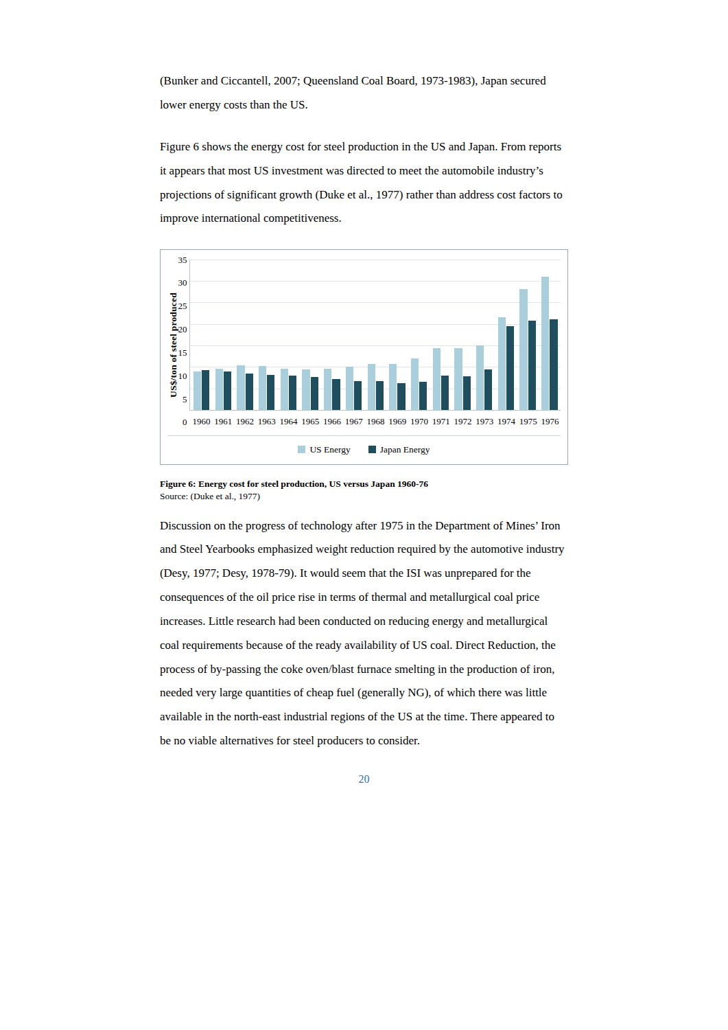(Bunker and Ciccantell, 2007; Queensland Coal Board, 1973-1983), Japan secured lower energy costs than the US.
Figure 6 shows the energy cost for steel production in the US and Japan. From reports it appears that most US investment was directed to meet the automobile industry’s projections of significant growth (Duke et al., 1977) rather than address cost factors to improve international competitiveness.
US$/ton of steel produced
35 30 25 20 15 10 5 0
1960 1961 1962 1963 1964 1965 1966 1967 1968 1969 1970 1971 1972 1973 1974 1975 1976
US Energy Japan Energy
Figure 6: Energy cost for steel production, US versus Japan 1960-76
Source: (Duke et al., 1977)
Discussion on the progress of technology after 1975 in the Department of Mines’ Iron and Steel Yearbooks emphasized weight reduction required by the automotive industry (Desy, 1977; Desy, 1978-79). It would seem that the ISI was unprepared for the consequences of the oil price rise in terms of thermal and metallurgical coal price increases. Little research had been conducted on reducing energy and metallurgical coal requirements because of the ready availability of US coal. Direct Reduction, the process of by-passing the coke oven/blast furnace smelting in the production of iron, needed very large quantities of cheap fuel (generally NG), of which there was little available in the north-east industrial regions of the US at the time. There appeared to be no viable alternatives for steel producers to consider.
20